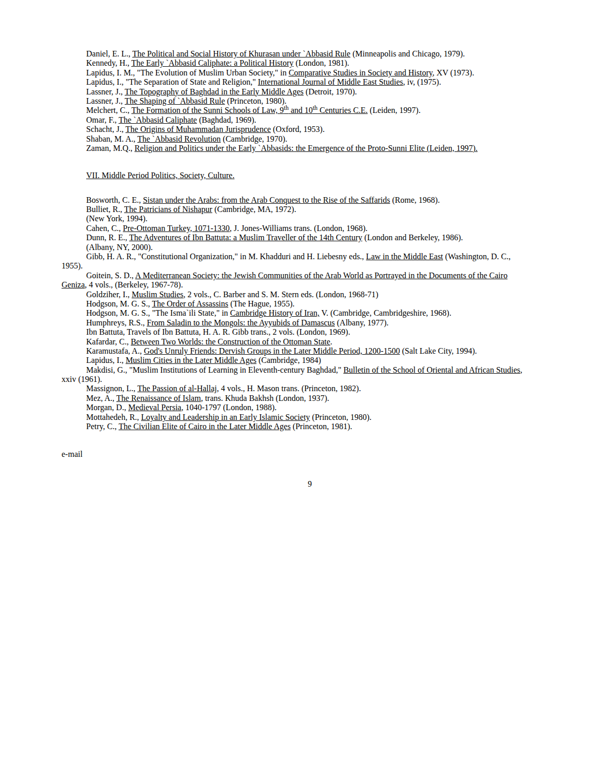Daniel, E. L., The Political and Social History of Khurasan under `Abbasid Rule (Minneapolis and Chicago, 1979).
Kennedy, H., The Early `Abbasid Caliphate: a Political History (London, 1981).
Lapidus, I. M., "The Evolution of Muslim Urban Society," in Comparative Studies in Society and History, XV (1973).
Lapidus, I., "The Separation of State and Religion," International Journal of Middle East Studies, iv, (1975).
Lassner, J., The Topography of Baghdad in the Early Middle Ages (Detroit, 1970).
Lassner, J., The Shaping of `Abbasid Rule (Princeton, 1980).
Melchert, C., The Formation of the Sunni Schools of Law, 9th and 10th Centuries C.E. (Leiden, 1997).
Omar, F., The `Abbasid Caliphate (Baghdad, 1969).
Schacht, J., The Origins of Muhammadan Jurisprudence (Oxford, 1953).
Shaban, M. A., The `Abbasid Revolution (Cambridge, 1970).
Zaman, M.Q., Religion and Politics under the Early `Abbasids: the Emergence of the Proto-Sunni Elite (Leiden, 1997).
VII. Middle Period Politics, Society, Culture.
Bosworth, C. E., Sistan under the Arabs: from the Arab Conquest to the Rise of the Saffarids (Rome, 1968).
Bulliet, R., The Patricians of Nishapur (Cambridge, MA, 1972).
(New York, 1994).
Cahen, C., Pre-Ottoman Turkey, 1071-1330, J. Jones-Williams trans. (London, 1968).
Dunn, R. E., The Adventures of Ibn Battuta: a Muslim Traveller of the 14th Century (London and Berkeley, 1986).
(Albany, NY, 2000).
Gibb, H. A. R., "Constitutional Organization," in M. Khadduri and H. Liebesny eds., Law in the Middle East (Washington, D. C., 1955).
Goitein, S. D., A Mediterranean Society: the Jewish Communities of the Arab World as Portrayed in the Documents of the Cairo Geniza, 4 vols., (Berkeley, 1967-78).
Goldziher, I., Muslim Studies, 2 vols., C. Barber and S. M. Stern eds. (London, 1968-71)
Hodgson, M. G. S., The Order of Assassins (The Hague, 1955).
Hodgson, M. G. S., "The Isma`ili State," in Cambridge History of Iran, V. (Cambridge, Cambridgeshire, 1968).
Humphreys, R.S., From Saladin to the Mongols: the Ayyubids of Damascus (Albany, 1977).
Ibn Battuta, Travels of Ibn Battuta, H. A. R. Gibb trans., 2 vols. (London, 1969).
Kafardar, C., Between Two Worlds: the Construction of the Ottoman State.
Karamustafa, A., God's Unruly Friends: Dervish Groups in the Later Middle Period, 1200-1500 (Salt Lake City, 1994).
Lapidus, I., Muslim Cities in the Later Middle Ages (Cambridge, 1984)
Makdisi, G., "Muslim Institutions of Learning in Eleventh-century Baghdad," Bulletin of the School of Oriental and African Studies, xxiv (1961).
Massignon, L., The Passion of al-Hallaj, 4 vols., H. Mason trans. (Princeton, 1982).
Mez, A., The Renaissance of Islam, trans. Khuda Bakhsh (London, 1937).
Morgan, D., Medieval Persia, 1040-1797 (London, 1988).
Mottahedeh, R., Loyalty and Leadership in an Early Islamic Society (Princeton, 1980).
Petry, C., The Civilian Elite of Cairo in the Later Middle Ages (Princeton, 1981).
e-mail
9